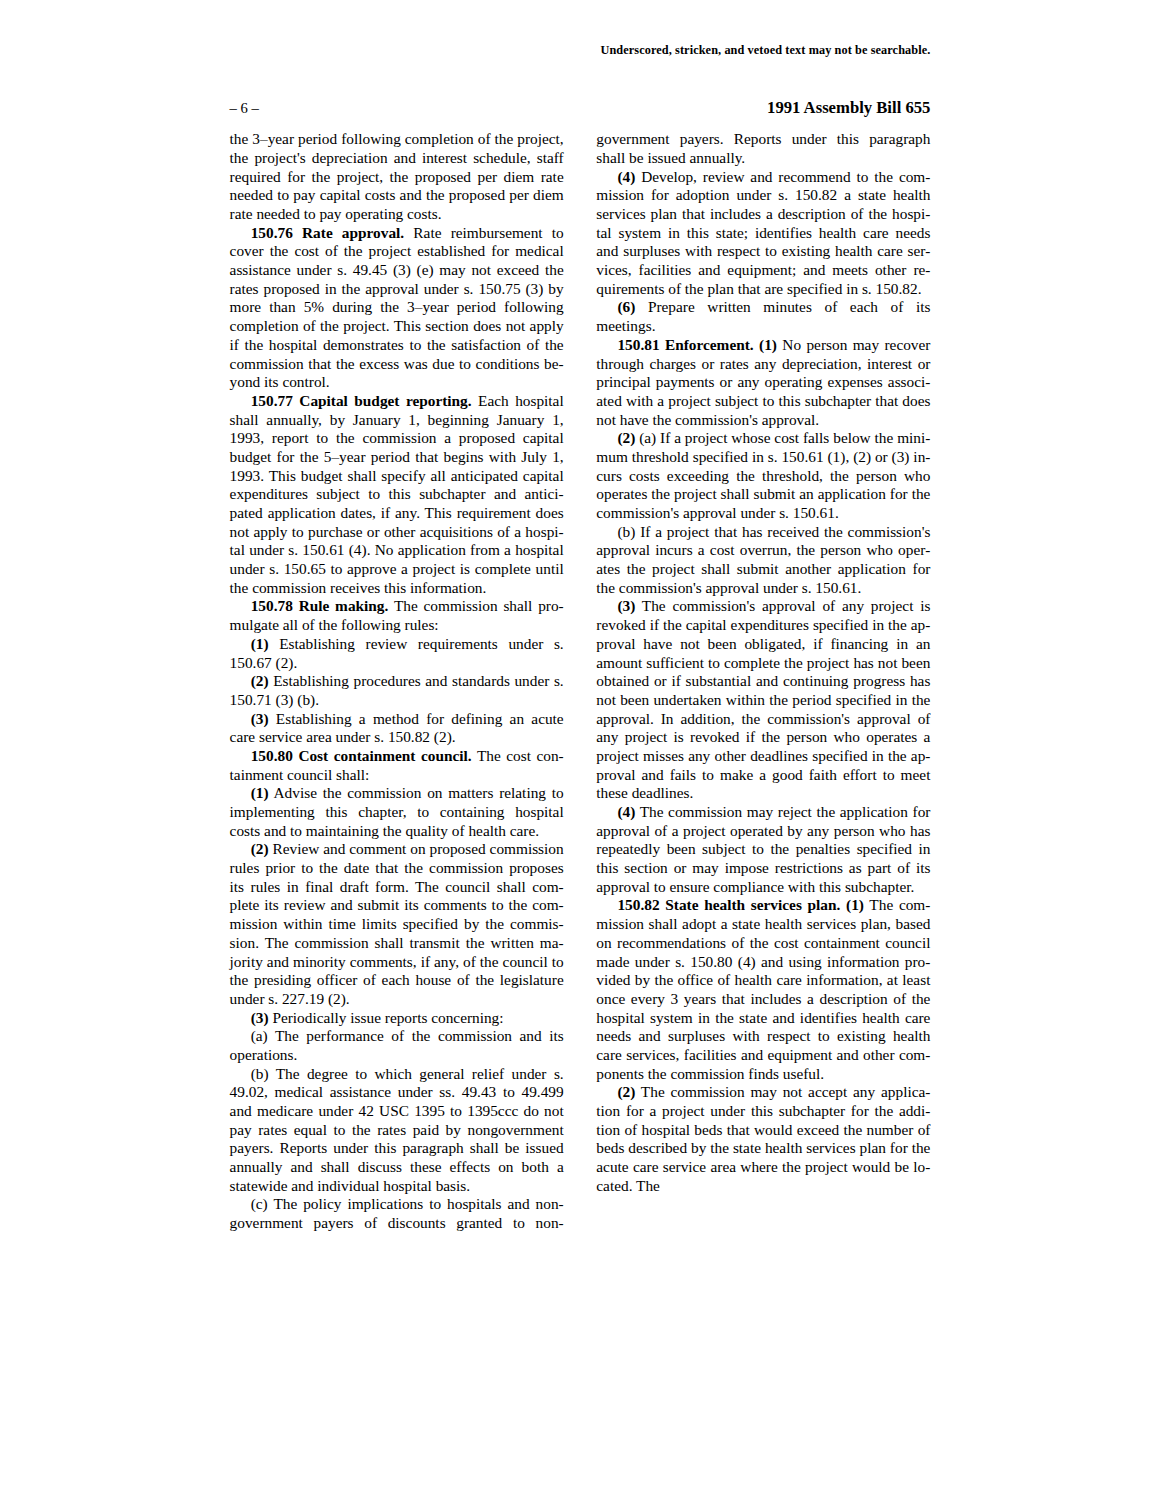Underscored, stricken, and vetoed text may not be searchable.
– 6 –
1991 Assembly Bill 655
the 3–year period following completion of the project, the project's depreciation and interest schedule, staff required for the project, the proposed per diem rate needed to pay capital costs and the proposed per diem rate needed to pay operating costs.
150.76 Rate approval. Rate reimbursement to cover the cost of the project established for medical assistance under s. 49.45 (3) (e) may not exceed the rates proposed in the approval under s. 150.75 (3) by more than 5% during the 3–year period following completion of the project. This section does not apply if the hospital demonstrates to the satisfaction of the commission that the excess was due to conditions beyond its control.
150.77 Capital budget reporting. Each hospital shall annually, by January 1, beginning January 1, 1993, report to the commission a proposed capital budget for the 5–year period that begins with July 1, 1993. This budget shall specify all anticipated capital expenditures subject to this subchapter and anticipated application dates, if any. This requirement does not apply to purchase or other acquisitions of a hospital under s. 150.61 (4). No application from a hospital under s. 150.65 to approve a project is complete until the commission receives this information.
150.78 Rule making. The commission shall promulgate all of the following rules:
(1) Establishing review requirements under s. 150.67 (2).
(2) Establishing procedures and standards under s. 150.71 (3) (b).
(3) Establishing a method for defining an acute care service area under s. 150.82 (2).
150.80 Cost containment council. The cost containment council shall:
(1) Advise the commission on matters relating to implementing this chapter, to containing hospital costs and to maintaining the quality of health care.
(2) Review and comment on proposed commission rules prior to the date that the commission proposes its rules in final draft form. The council shall complete its review and submit its comments to the commission within time limits specified by the commission. The commission shall transmit the written majority and minority comments, if any, of the council to the presiding officer of each house of the legislature under s. 227.19 (2).
(3) Periodically issue reports concerning:
(a) The performance of the commission and its operations.
(b) The degree to which general relief under s. 49.02, medical assistance under ss. 49.43 to 49.499 and medicare under 42 USC 1395 to 1395ccc do not pay rates equal to the rates paid by nongovernment payers. Reports under this paragraph shall be issued annually and shall discuss these effects on both a statewide and individual hospital basis.
(c) The policy implications to hospitals and nongovernment payers of discounts granted to nongovernment payers. Reports under this paragraph shall be issued annually.
(4) Develop, review and recommend to the commission for adoption under s. 150.82 a state health services plan that includes a description of the hospital system in this state; identifies health care needs and surpluses with respect to existing health care services, facilities and equipment; and meets other requirements of the plan that are specified in s. 150.82.
(6) Prepare written minutes of each of its meetings.
150.81 Enforcement. (1) No person may recover through charges or rates any depreciation, interest or principal payments or any operating expenses associated with a project subject to this subchapter that does not have the commission's approval.
(2) (a) If a project whose cost falls below the minimum threshold specified in s. 150.61 (1), (2) or (3) incurs costs exceeding the threshold, the person who operates the project shall submit an application for the commission's approval under s. 150.61.
(b) If a project that has received the commission's approval incurs a cost overrun, the person who operates the project shall submit another application for the commission's approval under s. 150.61.
(3) The commission's approval of any project is revoked if the capital expenditures specified in the approval have not been obligated, if financing in an amount sufficient to complete the project has not been obtained or if substantial and continuing progress has not been undertaken within the period specified in the approval. In addition, the commission's approval of any project is revoked if the person who operates a project misses any other deadlines specified in the approval and fails to make a good faith effort to meet these deadlines.
(4) The commission may reject the application for approval of a project operated by any person who has repeatedly been subject to the penalties specified in this section or may impose restrictions as part of its approval to ensure compliance with this subchapter.
150.82 State health services plan. (1) The commission shall adopt a state health services plan, based on recommendations of the cost containment council made under s. 150.80 (4) and using information provided by the office of health care information, at least once every 3 years that includes a description of the hospital system in the state and identifies health care needs and surpluses with respect to existing health care services, facilities and equipment and other components the commission finds useful.
(2) The commission may not accept any application for a project under this subchapter for the addition of hospital beds that would exceed the number of beds described by the state health services plan for the acute care service area where the project would be located. The